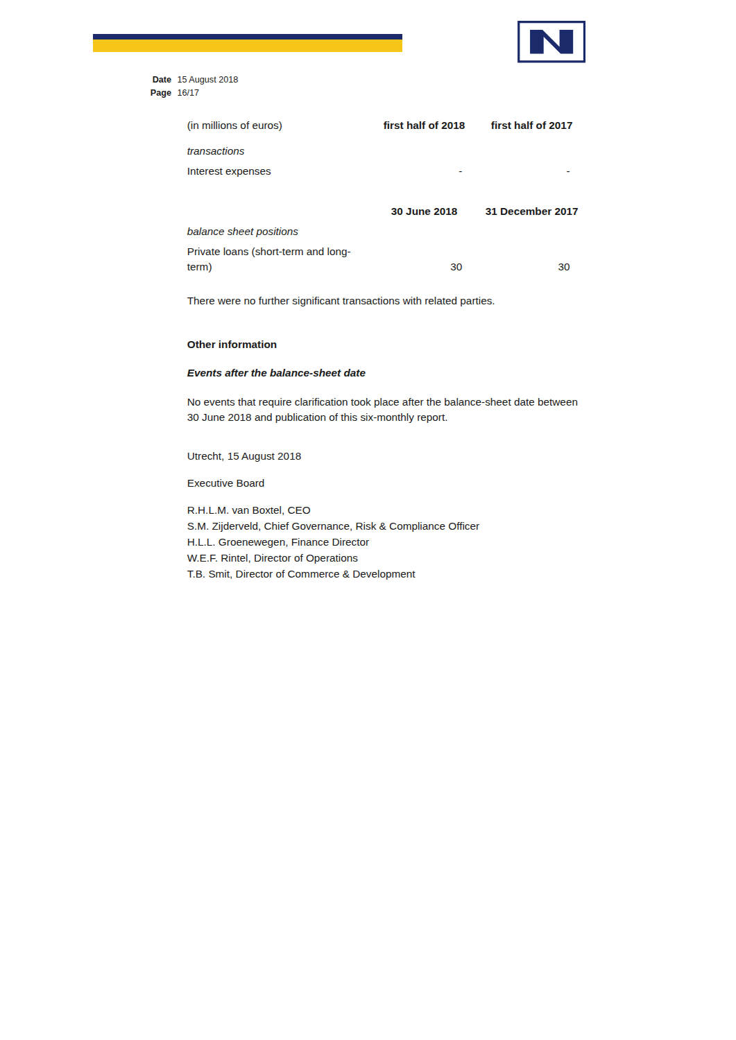| Date | 15 August 2018 |
| Page | 16/17 |
| (in millions of euros) | first half of 2018 | first half of 2017 |
| --- | --- | --- |
| transactions | | |
| Interest expenses | - | - |
| | 30 June 2018 | 31 December 2017 |
| balance sheet positions | | |
| Private loans (short-term and long-term) | 30 | 30 |
There were no further significant transactions with related parties.
Other information
Events after the balance-sheet date
No events that require clarification took place after the balance-sheet date between 30 June 2018 and publication of this six-monthly report.
Utrecht, 15 August 2018
Executive Board
R.H.L.M. van Boxtel, CEO
S.M. Zijderveld, Chief Governance, Risk & Compliance Officer
H.L.L. Groenewegen, Finance Director
W.E.F. Rintel, Director of Operations
T.B. Smit, Director of Commerce & Development